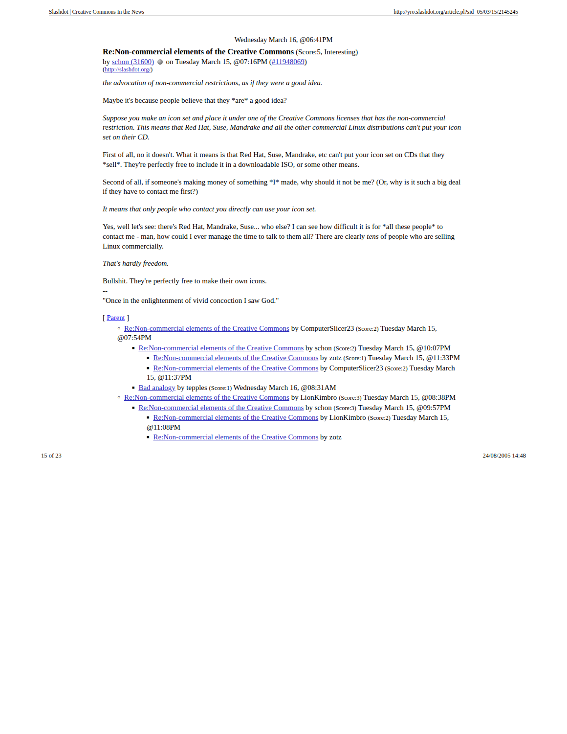Slashdot | Creative Commons In the News http://yro.slashdot.org/article.pl?sid=05/03/15/2145245
Wednesday March 16, @06:41PM
Re:Non-commercial elements of the Creative Commons
(Score:5, Interesting)
by schon (31600) on Tuesday March 15, @07:16PM (#11948069)
(http://slashdot.org/)
the advocation of non-commercial restrictions, as if they were a good idea.
Maybe it's because people believe that they *are* a good idea?
Suppose you make an icon set and place it under one of the Creative Commons licenses that has the non-commercial restriction. This means that Red Hat, Suse, Mandrake and all the other commercial Linux distributions can't put your icon set on their CD.
First of all, no it doesn't. What it means is that Red Hat, Suse, Mandrake, etc can't put your icon set on CDs that they *sell*. They're perfectly free to include it in a downloadable ISO, or some other means.
Second of all, if someone's making money of something *I* made, why should it not be me? (Or, why is it such a big deal if they have to contact me first?)
It means that only people who contact you directly can use your icon set.
Yes, well let's see: there's Red Hat, Mandrake, Suse... who else? I can see how difficult it is for *all these people* to contact me - man, how could I ever manage the time to talk to them all? There are clearly tens of people who are selling Linux commercially.
That's hardly freedom.
Bullshit. They're perfectly free to make their own icons.
--
"Once in the enlightenment of vivid concoction I saw God."
[ Parent ]
Re:Non-commercial elements of the Creative Commons by ComputerSlicer23 (Score:2) Tuesday March 15, @07:54PM
Re:Non-commercial elements of the Creative Commons by schon (Score:2) Tuesday March 15, @10:07PM
Re:Non-commercial elements of the Creative Commons by zotz (Score:1) Tuesday March 15, @11:33PM
Re:Non-commercial elements of the Creative Commons by ComputerSlicer23 (Score:2) Tuesday March 15, @11:37PM
Bad analogy by tepples (Score:1) Wednesday March 16, @08:31AM
Re:Non-commercial elements of the Creative Commons by LionKimbro (Score:3) Tuesday March 15, @08:38PM
Re:Non-commercial elements of the Creative Commons by schon (Score:3) Tuesday March 15, @09:57PM
Re:Non-commercial elements of the Creative Commons by LionKimbro (Score:2) Tuesday March 15, @11:08PM
Re:Non-commercial elements of the Creative Commons by zotz
15 of 23 24/08/2005 14:48